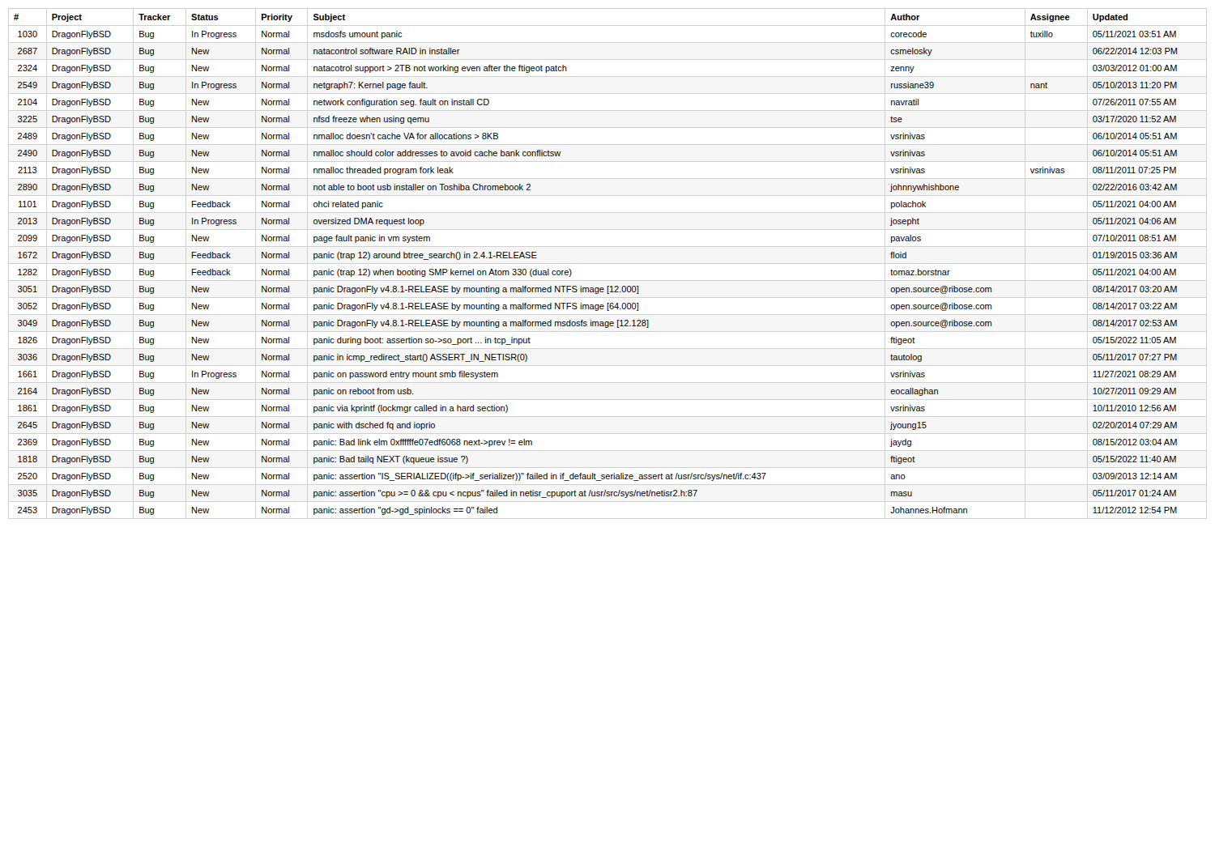| # | Project | Tracker | Status | Priority | Subject | Author | Assignee | Updated |
| --- | --- | --- | --- | --- | --- | --- | --- | --- |
| 1030 | DragonFlyBSD | Bug | In Progress | Normal | msdosfs umount panic | corecode | tuxillo | 05/11/2021 03:51 AM |
| 2687 | DragonFlyBSD | Bug | New | Normal | natacontrol software RAID in installer | csmelosky | | 06/22/2014 12:03 PM |
| 2324 | DragonFlyBSD | Bug | New | Normal | natacotrol support > 2TB not working even after the ftigeot patch | zenny | | 03/03/2012 01:00 AM |
| 2549 | DragonFlyBSD | Bug | In Progress | Normal | netgraph7: Kernel page fault. | russiane39 | nant | 05/10/2013 11:20 PM |
| 2104 | DragonFlyBSD | Bug | New | Normal | network configuration seg. fault on install CD | navratil | | 07/26/2011 07:55 AM |
| 3225 | DragonFlyBSD | Bug | New | Normal | nfsd freeze when using qemu | tse | | 03/17/2020 11:52 AM |
| 2489 | DragonFlyBSD | Bug | New | Normal | nmalloc doesn't cache VA for allocations > 8KB | vsrinivas | | 06/10/2014 05:51 AM |
| 2490 | DragonFlyBSD | Bug | New | Normal | nmalloc should color addresses to avoid cache bank conflictsw | vsrinivas | | 06/10/2014 05:51 AM |
| 2113 | DragonFlyBSD | Bug | New | Normal | nmalloc threaded program fork leak | vsrinivas | vsrinivas | 08/11/2011 07:25 PM |
| 2890 | DragonFlyBSD | Bug | New | Normal | not able to boot usb installer on Toshiba Chromebook 2 | johnnywhishbone | | 02/22/2016 03:42 AM |
| 1101 | DragonFlyBSD | Bug | Feedback | Normal | ohci related panic | polachok | | 05/11/2021 04:00 AM |
| 2013 | DragonFlyBSD | Bug | In Progress | Normal | oversized DMA request loop | josepht | | 05/11/2021 04:06 AM |
| 2099 | DragonFlyBSD | Bug | New | Normal | page fault panic in vm system | pavalos | | 07/10/2011 08:51 AM |
| 1672 | DragonFlyBSD | Bug | Feedback | Normal | panic (trap 12) around btree_search() in 2.4.1-RELEASE | floid | | 01/19/2015 03:36 AM |
| 1282 | DragonFlyBSD | Bug | Feedback | Normal | panic (trap 12) when booting SMP kernel on Atom 330 (dual core) | tomaz.borstnar | | 05/11/2021 04:00 AM |
| 3051 | DragonFlyBSD | Bug | New | Normal | panic DragonFly v4.8.1-RELEASE by mounting a malformed NTFS image [12.000] | open.source@ribose.com | | 08/14/2017 03:20 AM |
| 3052 | DragonFlyBSD | Bug | New | Normal | panic DragonFly v4.8.1-RELEASE by mounting a malformed NTFS image [64.000] | open.source@ribose.com | | 08/14/2017 03:22 AM |
| 3049 | DragonFlyBSD | Bug | New | Normal | panic DragonFly v4.8.1-RELEASE by mounting a malformed msdosfs image [12.128] | open.source@ribose.com | | 08/14/2017 02:53 AM |
| 1826 | DragonFlyBSD | Bug | New | Normal | panic during boot: assertion so->so_port ... in tcp_input | ftigeot | | 05/15/2022 11:05 AM |
| 3036 | DragonFlyBSD | Bug | New | Normal | panic in icmp_redirect_start() ASSERT_IN_NETISR(0) | tautolog | | 05/11/2017 07:27 PM |
| 1661 | DragonFlyBSD | Bug | In Progress | Normal | panic on password entry mount smb filesystem | vsrinivas | | 11/27/2021 08:29 AM |
| 2164 | DragonFlyBSD | Bug | New | Normal | panic on reboot from usb. | eocallaghan | | 10/27/2011 09:29 AM |
| 1861 | DragonFlyBSD | Bug | New | Normal | panic via kprintf (lockmgr called in a hard section) | vsrinivas | | 10/11/2010 12:56 AM |
| 2645 | DragonFlyBSD | Bug | New | Normal | panic with dsched fq and ioprio | jyoung15 | | 02/20/2014 07:29 AM |
| 2369 | DragonFlyBSD | Bug | New | Normal | panic: Bad link elm 0xffffffe07edf6068 next->prev != elm | jaydg | | 08/15/2012 03:04 AM |
| 1818 | DragonFlyBSD | Bug | New | Normal | panic: Bad tailq NEXT (kqueue issue ?) | ftigeot | | 05/15/2022 11:40 AM |
| 2520 | DragonFlyBSD | Bug | New | Normal | panic: assertion "IS_SERIALIZED((ifp->if_serializer))" failed in if_default_serialize_assert at /usr/src/sys/net/if.c:437 | ano | | 03/09/2013 12:14 AM |
| 3035 | DragonFlyBSD | Bug | New | Normal | panic: assertion "cpu >= 0 && cpu < ncpus" failed in netisr_cpuport at /usr/src/sys/net/netisr2.h:87 | masu | | 05/11/2017 01:24 AM |
| 2453 | DragonFlyBSD | Bug | New | Normal | panic: assertion "gd->gd_spinlocks == 0" failed | Johannes.Hofmann | | 11/12/2012 12:54 PM |